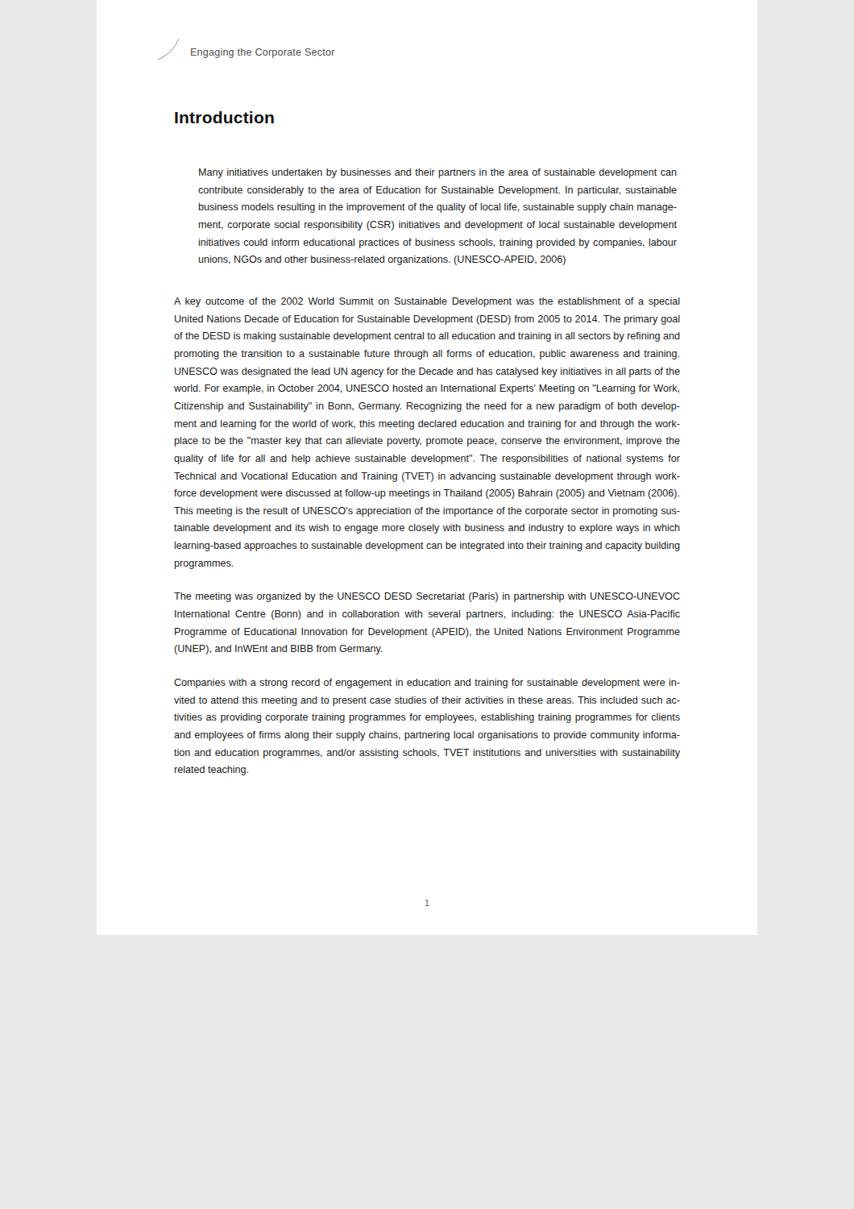Engaging the Corporate Sector
Introduction
Many initiatives undertaken by businesses and their partners in the area of sustainable development can contribute considerably to the area of Education for Sustainable Development. In particular, sustainable business models resulting in the improvement of the quality of local life, sustainable supply chain management, corporate social responsibility (CSR) initiatives and development of local sustainable development initiatives could inform educational practices of business schools, training provided by companies, labour unions, NGOs and other business-related organizations. (UNESCO-APEID, 2006)
A key outcome of the 2002 World Summit on Sustainable Development was the establishment of a special United Nations Decade of Education for Sustainable Development (DESD) from 2005 to 2014. The primary goal of the DESD is making sustainable development central to all education and training in all sectors by refining and promoting the transition to a sustainable future through all forms of education, public awareness and training. UNESCO was designated the lead UN agency for the Decade and has catalysed key initiatives in all parts of the world. For example, in October 2004, UNESCO hosted an International Experts' Meeting on "Learning for Work, Citizenship and Sustainability" in Bonn, Germany. Recognizing the need for a new paradigm of both development and learning for the world of work, this meeting declared education and training for and through the workplace to be the "master key that can alleviate poverty, promote peace, conserve the environment, improve the quality of life for all and help achieve sustainable development". The responsibilities of national systems for Technical and Vocational Education and Training (TVET) in advancing sustainable development through workforce development were discussed at follow-up meetings in Thailand (2005) Bahrain (2005) and Vietnam (2006). This meeting is the result of UNESCO's appreciation of the importance of the corporate sector in promoting sustainable development and its wish to engage more closely with business and industry to explore ways in which learning-based approaches to sustainable development can be integrated into their training and capacity building programmes.
The meeting was organized by the UNESCO DESD Secretariat (Paris) in partnership with UNESCO-UNEVOC International Centre (Bonn) and in collaboration with several partners, including: the UNESCO Asia-Pacific Programme of Educational Innovation for Development (APEID), the United Nations Environment Programme (UNEP), and InWEnt and BIBB from Germany.
Companies with a strong record of engagement in education and training for sustainable development were invited to attend this meeting and to present case studies of their activities in these areas. This included such activities as providing corporate training programmes for employees, establishing training programmes for clients and employees of firms along their supply chains, partnering local organisations to provide community information and education programmes, and/or assisting schools, TVET institutions and universities with sustainability related teaching.
1